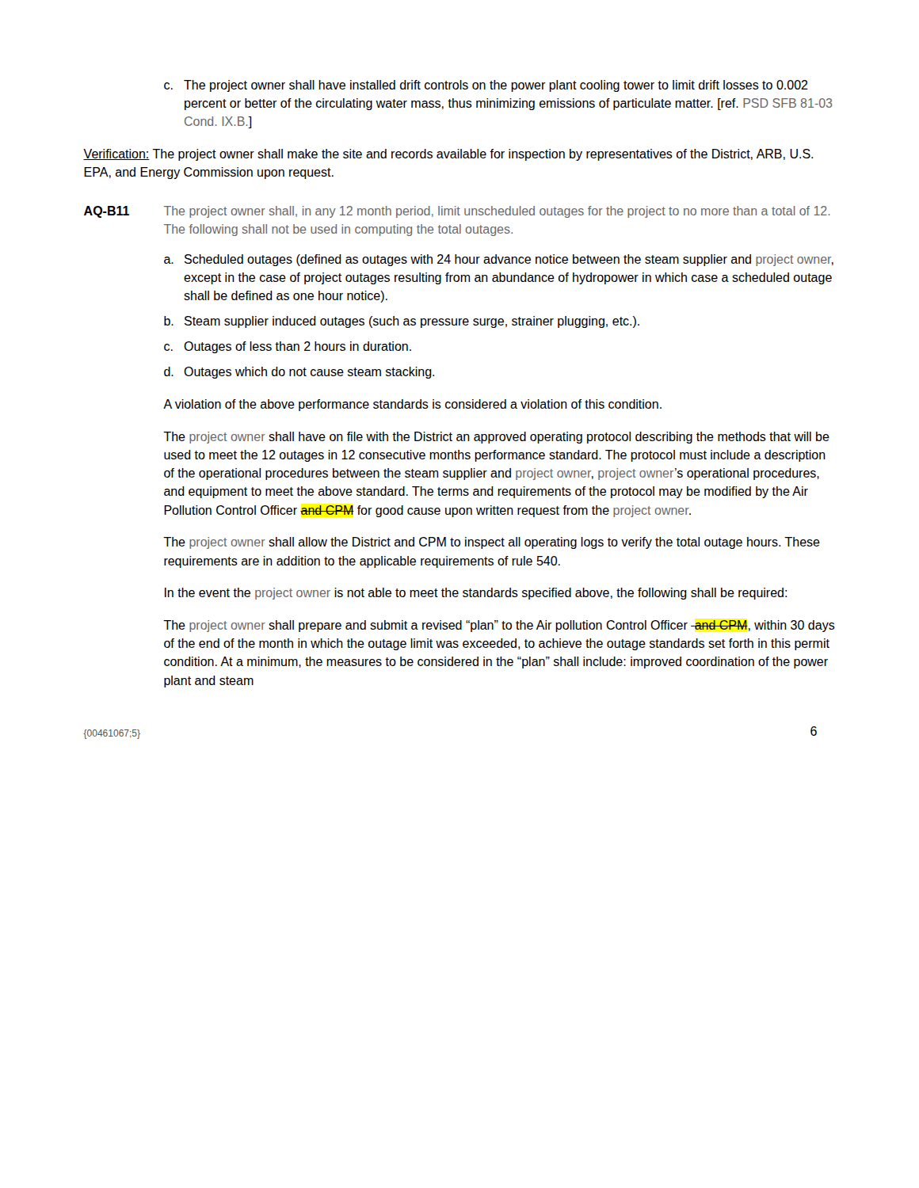c.
The project owner shall have installed drift controls on the power plant cooling tower to limit drift losses to 0.002 percent or better of the circulating water mass, thus minimizing emissions of particulate matter. [ref. PSD SFB 81-03 Cond. IX.B.]
Verification: The project owner shall make the site and records available for inspection by representatives of the District, ARB, U.S. EPA, and Energy Commission upon request.
AQ-B11
The project owner shall, in any 12 month period, limit unscheduled outages for the project to no more than a total of 12. The following shall not be used in computing the total outages.
a.
Scheduled outages (defined as outages with 24 hour advance notice between the steam supplier and project owner, except in the case of project outages resulting from an abundance of hydropower in which case a scheduled outage shall be defined as one hour notice).
b.
Steam supplier induced outages (such as pressure surge, strainer plugging, etc.).
c.
Outages of less than 2 hours in duration.
d.
Outages which do not cause steam stacking.
A violation of the above performance standards is considered a violation of this condition.
The project owner shall have on file with the District an approved operating protocol describing the methods that will be used to meet the 12 outages in 12 consecutive months performance standard. The protocol must include a description of the operational procedures between the steam supplier and project owner, project owner’s operational procedures, and equipment to meet the above standard. The terms and requirements of the protocol may be modified by the Air Pollution Control Officer and CPM for good cause upon written request from the project owner.
The project owner shall allow the District and CPM to inspect all operating logs to verify the total outage hours. These requirements are in addition to the applicable requirements of rule 540.
In the event the project owner is not able to meet the standards specified above, the following shall be required:
The project owner shall prepare and submit a revised “plan” to the Air pollution Control Officer and CPM, within 30 days of the end of the month in which the outage limit was exceeded, to achieve the outage standards set forth in this permit condition. At a minimum, the measures to be considered in the “plan” shall include: improved coordination of the power plant and steam
{00461067;5}
6